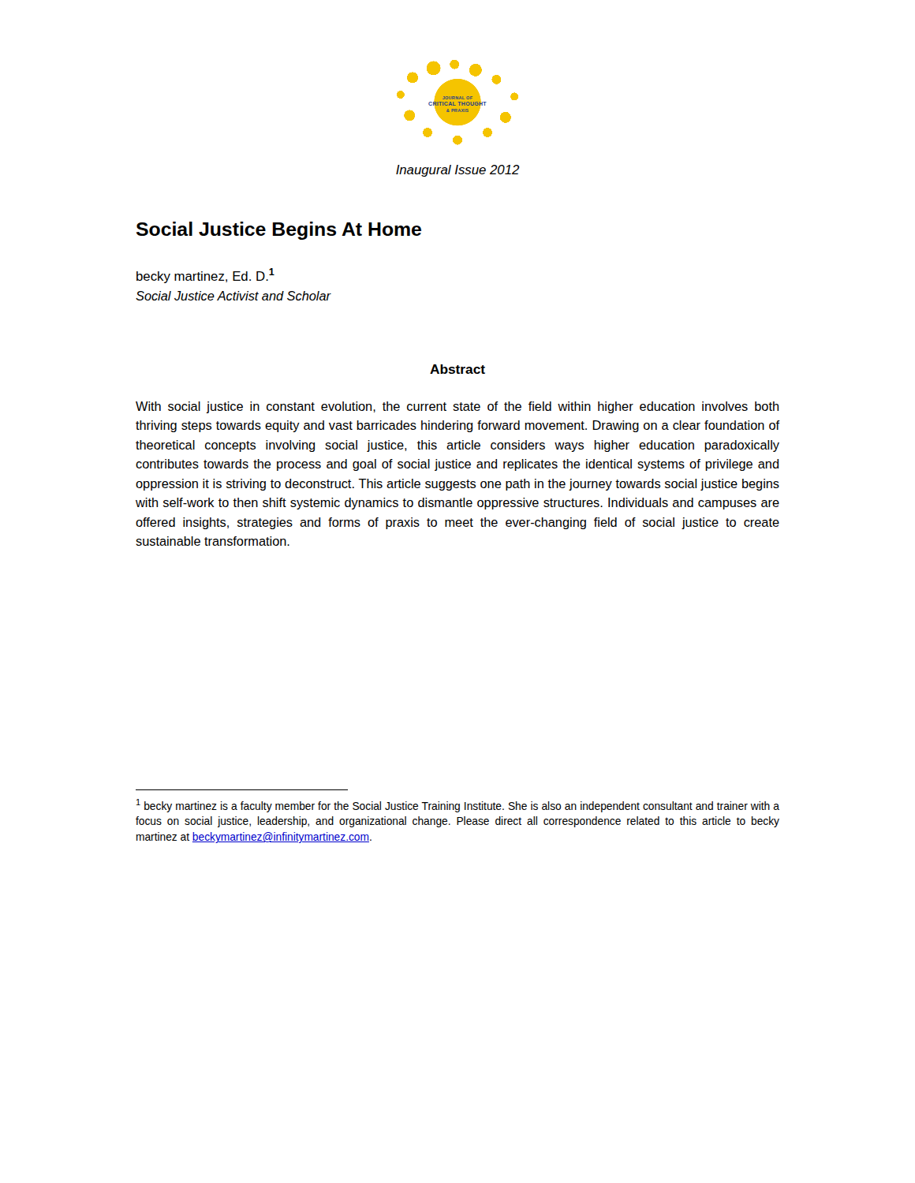JOURNAL OF
CRITICAL THOUGHT
& PRAXIS
Inaugural Issue 2012
Social Justice Begins At Home
becky martinez, Ed. D.1
Social Justice Activist and Scholar
Abstract
With social justice in constant evolution, the current state of the field within higher education involves both thriving steps towards equity and vast barricades hindering forward movement. Drawing on a clear foundation of theoretical concepts involving social justice, this article considers ways higher education paradoxically contributes towards the process and goal of social justice and replicates the identical systems of privilege and oppression it is striving to deconstruct. This article suggests one path in the journey towards social justice begins with self-work to then shift systemic dynamics to dismantle oppressive structures. Individuals and campuses are offered insights, strategies and forms of praxis to meet the ever-changing field of social justice to create sustainable transformation.
1 becky martinez is a faculty member for the Social Justice Training Institute. She is also an independent consultant and trainer with a focus on social justice, leadership, and organizational change. Please direct all correspondence related to this article to becky martinez at beckymartinez@infinitymartinez.com.